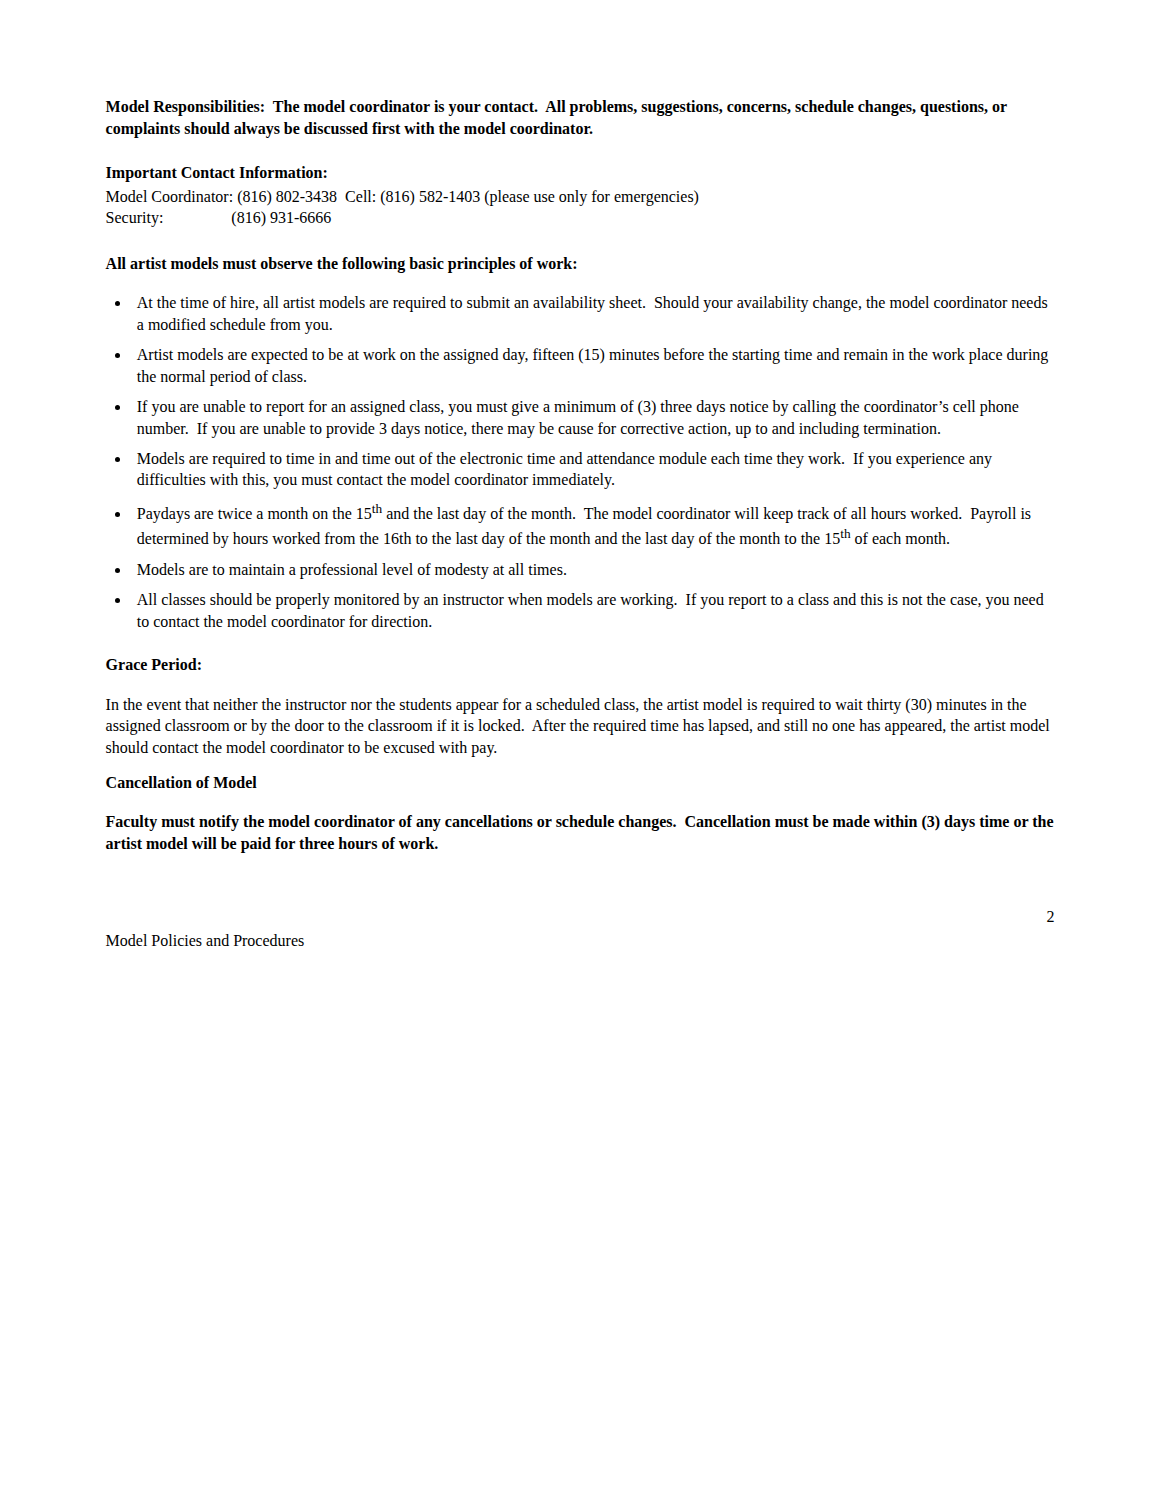Model Responsibilities: The model coordinator is your contact. All problems, suggestions, concerns, schedule changes, questions, or complaints should always be discussed first with the model coordinator.
Important Contact Information:
Model Coordinator: (816) 802-3438 Cell: (816) 582-1403 (please use only for emergencies)
Security: (816) 931-6666
All artist models must observe the following basic principles of work:
At the time of hire, all artist models are required to submit an availability sheet. Should your availability change, the model coordinator needs a modified schedule from you.
Artist models are expected to be at work on the assigned day, fifteen (15) minutes before the starting time and remain in the work place during the normal period of class.
If you are unable to report for an assigned class, you must give a minimum of (3) three days notice by calling the coordinator’s cell phone number. If you are unable to provide 3 days notice, there may be cause for corrective action, up to and including termination.
Models are required to time in and time out of the electronic time and attendance module each time they work. If you experience any difficulties with this, you must contact the model coordinator immediately.
Paydays are twice a month on the 15th and the last day of the month. The model coordinator will keep track of all hours worked. Payroll is determined by hours worked from the 16th to the last day of the month and the last day of the month to the 15th of each month.
Models are to maintain a professional level of modesty at all times.
All classes should be properly monitored by an instructor when models are working. If you report to a class and this is not the case, you need to contact the model coordinator for direction.
Grace Period:
In the event that neither the instructor nor the students appear for a scheduled class, the artist model is required to wait thirty (30) minutes in the assigned classroom or by the door to the classroom if it is locked. After the required time has lapsed, and still no one has appeared, the artist model should contact the model coordinator to be excused with pay.
Cancellation of Model
Faculty must notify the model coordinator of any cancellations or schedule changes. Cancellation must be made within (3) days time or the artist model will be paid for three hours of work.
2
Model Policies and Procedures